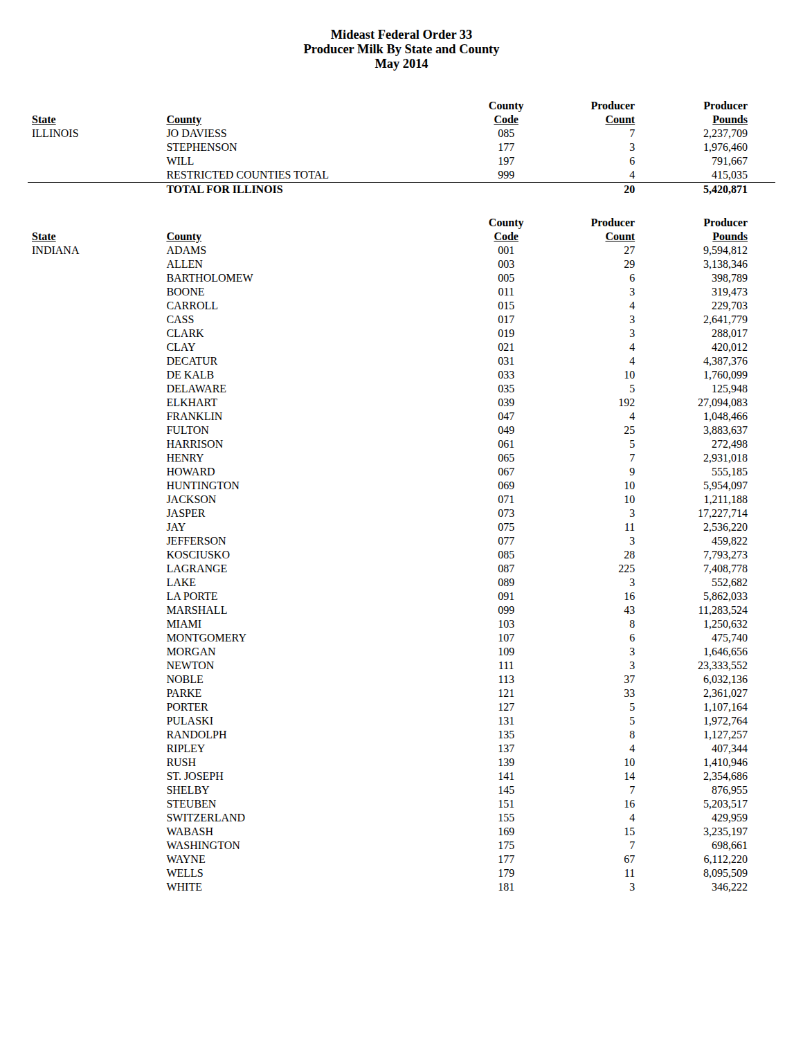Mideast Federal Order 33
Producer Milk By State and County
May 2014
| | | County | Producer | Producer |
| --- | --- | --- | --- | --- |
| State | County | Code | Count | Pounds |
| ILLINOIS | JO DAVIESS | 085 | 7 | 2,237,709 |
| | STEPHENSON | 177 | 3 | 1,976,460 |
| | WILL | 197 | 6 | 791,667 |
| | RESTRICTED COUNTIES TOTAL | 999 | 4 | 415,035 |
| | TOTAL FOR ILLINOIS | | 20 | 5,420,871 |
| | | County | Producer | Producer |
| State | County | Code | Count | Pounds |
| INDIANA | ADAMS | 001 | 27 | 9,594,812 |
| | ALLEN | 003 | 29 | 3,138,346 |
| | BARTHOLOMEW | 005 | 6 | 398,789 |
| | BOONE | 011 | 3 | 319,473 |
| | CARROLL | 015 | 4 | 229,703 |
| | CASS | 017 | 3 | 2,641,779 |
| | CLARK | 019 | 3 | 288,017 |
| | CLAY | 021 | 4 | 420,012 |
| | DECATUR | 031 | 4 | 4,387,376 |
| | DE KALB | 033 | 10 | 1,760,099 |
| | DELAWARE | 035 | 5 | 125,948 |
| | ELKHART | 039 | 192 | 27,094,083 |
| | FRANKLIN | 047 | 4 | 1,048,466 |
| | FULTON | 049 | 25 | 3,883,637 |
| | HARRISON | 061 | 5 | 272,498 |
| | HENRY | 065 | 7 | 2,931,018 |
| | HOWARD | 067 | 9 | 555,185 |
| | HUNTINGTON | 069 | 10 | 5,954,097 |
| | JACKSON | 071 | 10 | 1,211,188 |
| | JASPER | 073 | 3 | 17,227,714 |
| | JAY | 075 | 11 | 2,536,220 |
| | JEFFERSON | 077 | 3 | 459,822 |
| | KOSCIUSKO | 085 | 28 | 7,793,273 |
| | LAGRANGE | 087 | 225 | 7,408,778 |
| | LAKE | 089 | 3 | 552,682 |
| | LA PORTE | 091 | 16 | 5,862,033 |
| | MARSHALL | 099 | 43 | 11,283,524 |
| | MIAMI | 103 | 8 | 1,250,632 |
| | MONTGOMERY | 107 | 6 | 475,740 |
| | MORGAN | 109 | 3 | 1,646,656 |
| | NEWTON | 111 | 3 | 23,333,552 |
| | NOBLE | 113 | 37 | 6,032,136 |
| | PARKE | 121 | 33 | 2,361,027 |
| | PORTER | 127 | 5 | 1,107,164 |
| | PULASKI | 131 | 5 | 1,972,764 |
| | RANDOLPH | 135 | 8 | 1,127,257 |
| | RIPLEY | 137 | 4 | 407,344 |
| | RUSH | 139 | 10 | 1,410,946 |
| | ST. JOSEPH | 141 | 14 | 2,354,686 |
| | SHELBY | 145 | 7 | 876,955 |
| | STEUBEN | 151 | 16 | 5,203,517 |
| | SWITZERLAND | 155 | 4 | 429,959 |
| | WABASH | 169 | 15 | 3,235,197 |
| | WASHINGTON | 175 | 7 | 698,661 |
| | WAYNE | 177 | 67 | 6,112,220 |
| | WELLS | 179 | 11 | 8,095,509 |
| | WHITE | 181 | 3 | 346,222 |